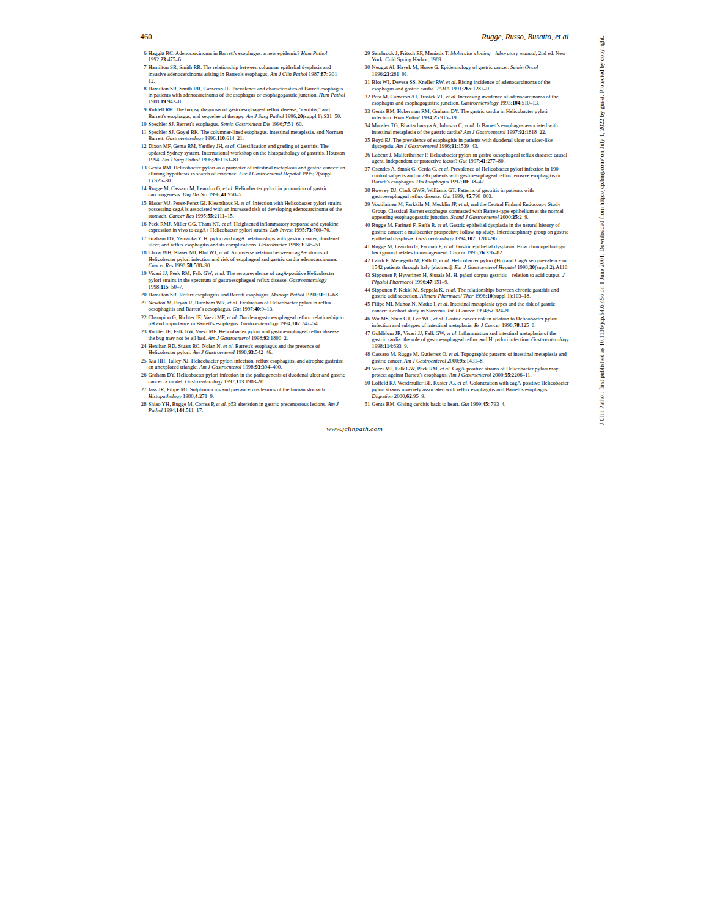460 Rugge, Russo, Busatto, et al
Haggitt RC. Adenocarcinoma in Barrett's esophagus: a new epidemic? Hum Pathol 1992;23:475–6.
Hamilton SR, Smith RR. The relationship between columnar epithelial dysplasia and invasive adenocarcinoma arising in Barrett's esophagus. Am J Clin Pathol 1987;87: 301–12.
Hamilton SR, Smith RR, Cameron JL. Prevalence and characteristics of Barrett esophagus in patients with adenocarcinoma of the esophagus or esophagogastric junction. Hum Pathol 1988;19:942–8.
Riddell RH. The biopsy diagnosis of gastroesophageal reflux disease, "carditis," and Barrett's esophagus, and sequelae of therapy. Am J Surg Pathol 1996;20(suppl 1):S31–50.
Spechler SJ. Barrett's esophagus. Semin Gastrointest Dis 1996;7:51–60.
Spechler SJ, Goyal RK. The columnar-lined esophagus, intestinal metaplasia, and Norman Barrett. Gastroenterology 1996;110:614–21.
Dixon MF, Genta RM, Yardley JH, et al. Classification and grading of gastritis. The updated Sydney system. International workshop on the histopathology of gastritis, Houston 1994. Am J Surg Pathol 1996;20:1161–81.
Genta RM. Helicobacter pylori as a promoter of intestinal metaplasia and gastric cancer: an alluring hypothesis in search of evidence. Eur J Gastroenterol Hepatol 1995; 7(suppl 1):S25–30.
Rugge M, Cassaro M, Leandro G, et al. Helicobacter pylori in promotion of gastric carcinogenesis. Dig Dis Sci 1996;41:950–5.
Blaser MJ, Perez-Perez GI, Kleanthous H, et al. Infection with Helicobacter pylori strains possessing cagA is associated with an increased risk of developing adenocarcinoma of the stomach. Cancer Res 1995;55:2111–15.
Peek RMJ, Miller GG, Tham KT, et al. Heightened inflammatory response and cytokine expression in vivo to cagA+ Helicobacter pylori strains. Lab Invest 1995;73:760–70.
Graham DY, Yamaoka Y. H. pylori and cagA: relationships with gastric cancer, duodenal ulcer, and reflux esophagitis and its complications. Helicobacter 1998;3:145–51.
Chow WH, Blaser MJ, Blot WJ, et al. An inverse relation between cagA+ strains of Helicobacter pylori infection and risk of esophageal and gastric cardia adenocarcinoma. Cancer Res 1998;58:588–90.
Vicari JJ, Peek RM, Falk GW, et al. The seroprevalence of cagA-positive Helicobacter pylori strains in the spectrum of gastroesophageal reflux disease. Gastroenterology 1998;115: 50–7.
Hamilton SR. Reflux esophagitis and Barrett esophagus. Monogr Pathol 1990;31:11–68.
Newton M, Bryan R, Burnham WR, et al. Evaluation of Helicobacter pylori in reflux oesophagitis and Barrett's oesophagus. Gut 1997;40:9–13.
Champion G, Richter JE, Vaezi MF, et al. Duodenogastroesophageal reflux: relationship to pH and importance in Barrett's esophagus. Gastroenterology 1994;107:747–54.
Richter JE, Falk GW, Vaezi MF. Helicobacter pylori and gastroesophageal reflux disease: the bug may not be all bad. Am J Gastroenterol 1998;93:1800–2.
Henihan RD, Stuart RC, Nolan N, et al. Barrett's esophagus and the presence of Helicobacter pylori. Am J Gastroenterol 1998;93:542–46.
Xia HH, Talley NJ. Helicobacter pylori infection, reflux esophagitis, and atrophic gastritis: an unexplored triangle. Am J Gastroenterol 1998;93:394–400.
Graham DY. Helicobacter pylori infection in the pathogenesis of duodenal ulcer and gastric cancer: a model. Gastroenterology 1997;113:1983–91.
Jass JR, Filipe MI. Sulphomucins and precancerous lesions of the human stomach. Histopathology 1980;4:271–9.
Shiao YH, Rugge M, Correa P, et al. p53 alteration in gastric precancerous lesions. Am J Pathol 1994;144:511–17.
Sambrook J, Fritsch EF, Maniatis T. Molecular cloning—laboratory manual, 2nd ed. New York: Cold Spring Harbor, 1989.
Neugut AI, Hayek M, Howe G. Epidemiology of gastric cancer. Semin Oncol 1996;23:281–91.
Blot WJ, Devesa SS, Kneller RW, et al. Rising incidence of adenocarcinoma of the esophagus and gastric cardia. JAMA 1991;265:1287–9.
Pera M, Cameron AJ, Trastek VF, et al. Increasing incidence of adenocarcinoma of the esophagus and esophagogastric junction. Gastroenterology 1993;104:510–13.
Genta RM, Huberman RM, Graham DY. The gastric cardia in Helicobacter pylori infection. Hum Pathol 1994;25:915–19.
Morales TG, Bhattacharyya A, Johnson C, et al. Is Barrett's esophagus associated with intestinal metaplasia of the gastric cardia? Am J Gastroenterol 1997;92:1818–22.
Boyd EJ. The prevalence of esophagitis in patients with duodenal ulcer or ulcer-like dyspepsia. Am J Gastroenterol 1996;91:1539–43.
Labenz J, Malfertheiner P. Helicobacter pylori in gastro-oesophageal reflux disease: causal agent, independent or protective factor? Gut 1997;41:277–80.
Csendes A, Smok G, Cerda G, et al. Prevalence of Helicobacter pylori infection in 190 control subjects and in 236 patients with gastroesophageal reflux, erosive esophagitis or Barrett's esophagus. Dis Esophagus 1997;10: 38–42.
Bowrey DJ, Clark GWB, Williams GT. Patterns of gastritis in patients with gastroesophageal reflux disease. Gut 1999; 45:798–803.
Voutilainen M, Farkkila M, Mecklin JP, et al, and the Central Finland Endoscopy Study Group. Classical Barrett esophagus contrasted with Barrett-type epithelium at the normal appearing esophagogastric junction. Scand J Gastroenterol 2000;35:2–9.
Rugge M, Farinati F, Baffa R, et al. Gastric epithelial dysplasia in the natural history of gastric cancer: a multicenter prospective follow-up study. Interdisciplinary group on gastric epithelial dysplasia. Gastroenterology 1994;107: 1288–96.
Rugge M, Leandro G, Farinati F, et al. Gastric epithelial dysplasia. How clinicopathologic background relates to management. Cancer 1995;76:376–82.
Landi F, Menegatti M, Palli D, et al. Helicobacter pylori (Hp) and CagA seroprevalence in 1542 patients through Italy [abstract]. Eur J Gastroenterol Hepatol 1998;30(suppl 2):A110.
Sipponen P, Hyvarinen H, Siurala M. H. pylori corpus gastritis—relation to acid output. J Physiol Pharmacol 1996;47:151–9.
Sipponen P, Kekki M, Seppala K, et al. The relationships between chronic gastritis and gastric acid secretion. Aliment Pharmacol Ther 1996;10(suppl 1):103–18.
Filipe MI, Munoz N, Matko I, et al. Intestinal metaplasia types and the risk of gastric cancer: a cohort study in Slovenia. Int J Cancer 1994;57:324–9.
Wu MS, Shun CT, Lee WC, et al. Gastric cancer risk in relation to Helicobacter pylori infection and subtypes of intestinal metaplasia. Br J Cancer 1998;78:125–8.
Goldblum JR, Vicari JJ, Falk GW, et al. Inflammation and intestinal metaplasia of the gastric cardia: the role of gastroesophageal reflux and H. pylori infection. Gastroenterology 1998;114:633–9.
Cassaro M, Rugge M, Gutierrez O, et al. Topographic patterns of intestinal metaplasia and gastric cancer. Am J Gastroenterol 2000;95:1431–8.
Vaezi MF, Falk GW, Peek RM, et al. CagA-positive strains of Helicobacter pylori may protect against Barrett's esophagus. Am J Gastroenterol 2000;95:2206–11.
Loffeld RJ, Werdmuller BF, Kuster JG, et al. Colonization with cagA-positive Helicobacter pylori strains inversely associated with reflux esophagitis and Barrett's esophagus. Digestion 2000;62:95–9.
Genta RM. Giving carditis back to heart. Gut 1999;45: 793–4.
www.jclinpath.com
J Clin Pathol: first published as 10.1136/jcp.54.6.456 on 1 June 2001. Downloaded from http://jcp.bmj.com/ on July 1, 2022 by guest. Protected by copyright.